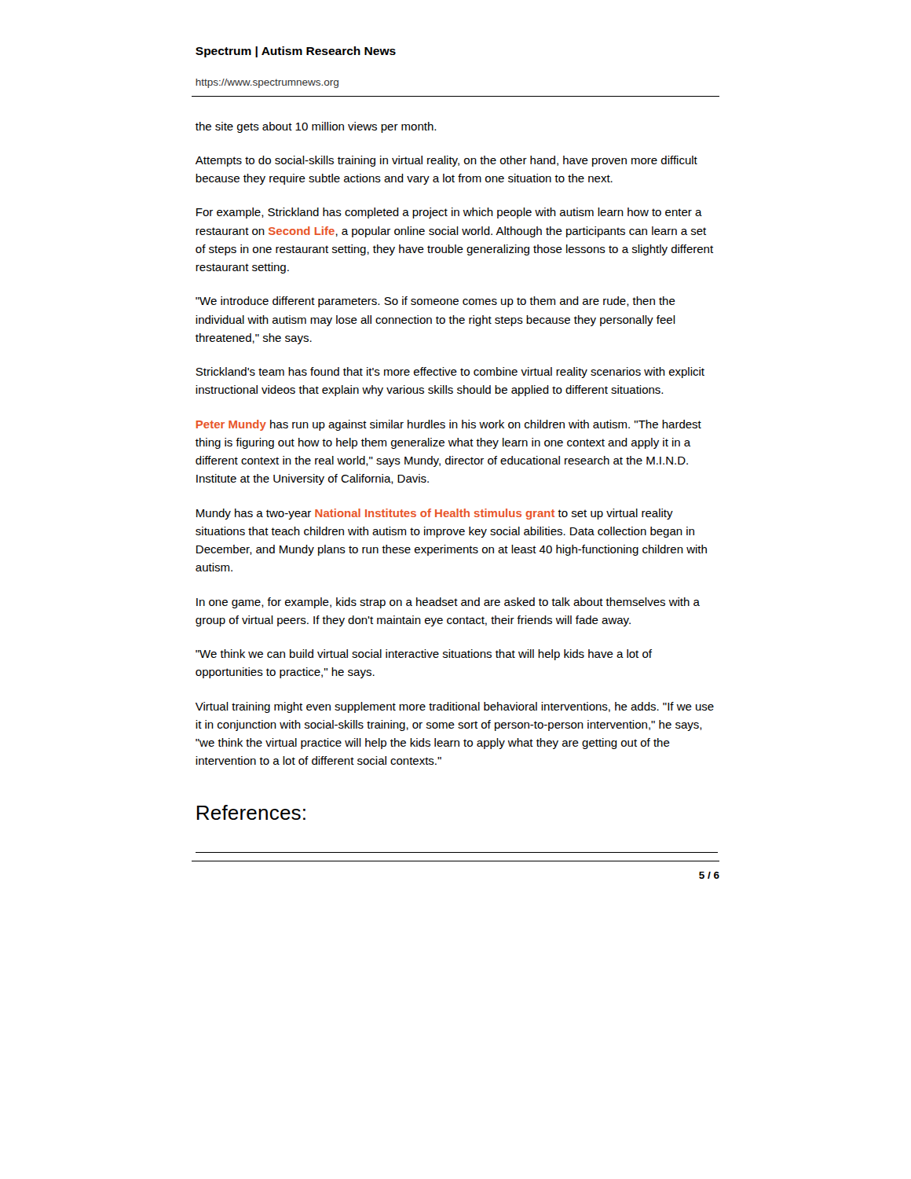Spectrum | Autism Research News
https://www.spectrumnews.org
the site gets about 10 million views per month.
Attempts to do social-skills training in virtual reality, on the other hand, have proven more difficult because they require subtle actions and vary a lot from one situation to the next.
For example, Strickland has completed a project in which people with autism learn how to enter a restaurant on Second Life, a popular online social world. Although the participants can learn a set of steps in one restaurant setting, they have trouble generalizing those lessons to a slightly different restaurant setting.
"We introduce different parameters. So if someone comes up to them and are rude, then the individual with autism may lose all connection to the right steps because they personally feel threatened," she says.
Strickland's team has found that it's more effective to combine virtual reality scenarios with explicit instructional videos that explain why various skills should be applied to different situations.
Peter Mundy has run up against similar hurdles in his work on children with autism. "The hardest thing is figuring out how to help them generalize what they learn in one context and apply it in a different context in the real world," says Mundy, director of educational research at the M.I.N.D. Institute at the University of California, Davis.
Mundy has a two-year National Institutes of Health stimulus grant to set up virtual reality situations that teach children with autism to improve key social abilities. Data collection began in December, and Mundy plans to run these experiments on at least 40 high-functioning children with autism.
In one game, for example, kids strap on a headset and are asked to talk about themselves with a group of virtual peers. If they don't maintain eye contact, their friends will fade away.
"We think we can build virtual social interactive situations that will help kids have a lot of opportunities to practice," he says.
Virtual training might even supplement more traditional behavioral interventions, he adds. "If we use it in conjunction with social-skills training, or some sort of person-to-person intervention," he says, "we think the virtual practice will help the kids learn to apply what they are getting out of the intervention to a lot of different social contexts."
References:
5 / 6